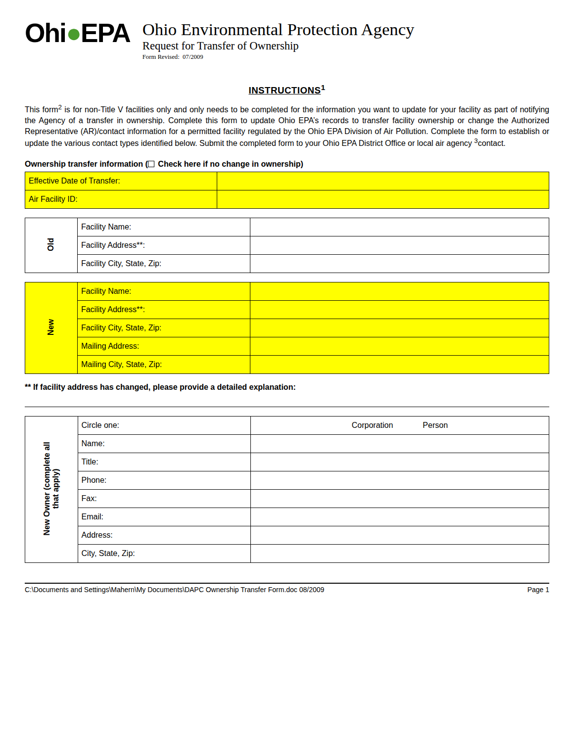Ohi●EPA
Ohio Environmental Protection Agency
Request for Transfer of Ownership
Form Revised: 07/2009
INSTRUCTIONS1
This form2 is for non-Title V facilities only and only needs to be completed for the information you want to update for your facility as part of notifying the Agency of a transfer in ownership. Complete this form to update Ohio EPA’s records to transfer facility ownership or change the Authorized Representative (AR)/contact information for a permitted facility regulated by the Ohio EPA Division of Air Pollution. Complete the form to establish or update the various contact types identified below. Submit the completed form to your Ohio EPA District Office or local air agency 3contact.
Ownership transfer information ( Check here if no change in ownership)
| Effective Date of Transfer: | |
| Air Facility ID: | |
| Old | Facility Name: | |
| Facility Address**: | |
| Facility City, State, Zip: | |
| New | Facility Name: | |
| Facility Address**: | |
| Facility City, State, Zip: | |
| Mailing Address: | |
| Mailing City, State, Zip: | |
** If facility address has changed, please provide a detailed explanation:
| New Owner (complete all that apply) | Circle one: | Corporation Person |
| Name: | |
| Title: | |
| Phone: | |
| Fax: | |
| Email: | |
| Address: | |
| City, State, Zip: | |
C:\Documents and Settings\Mahern\My Documents\DAPC Ownership Transfer Form.doc 08/2009
Page 1